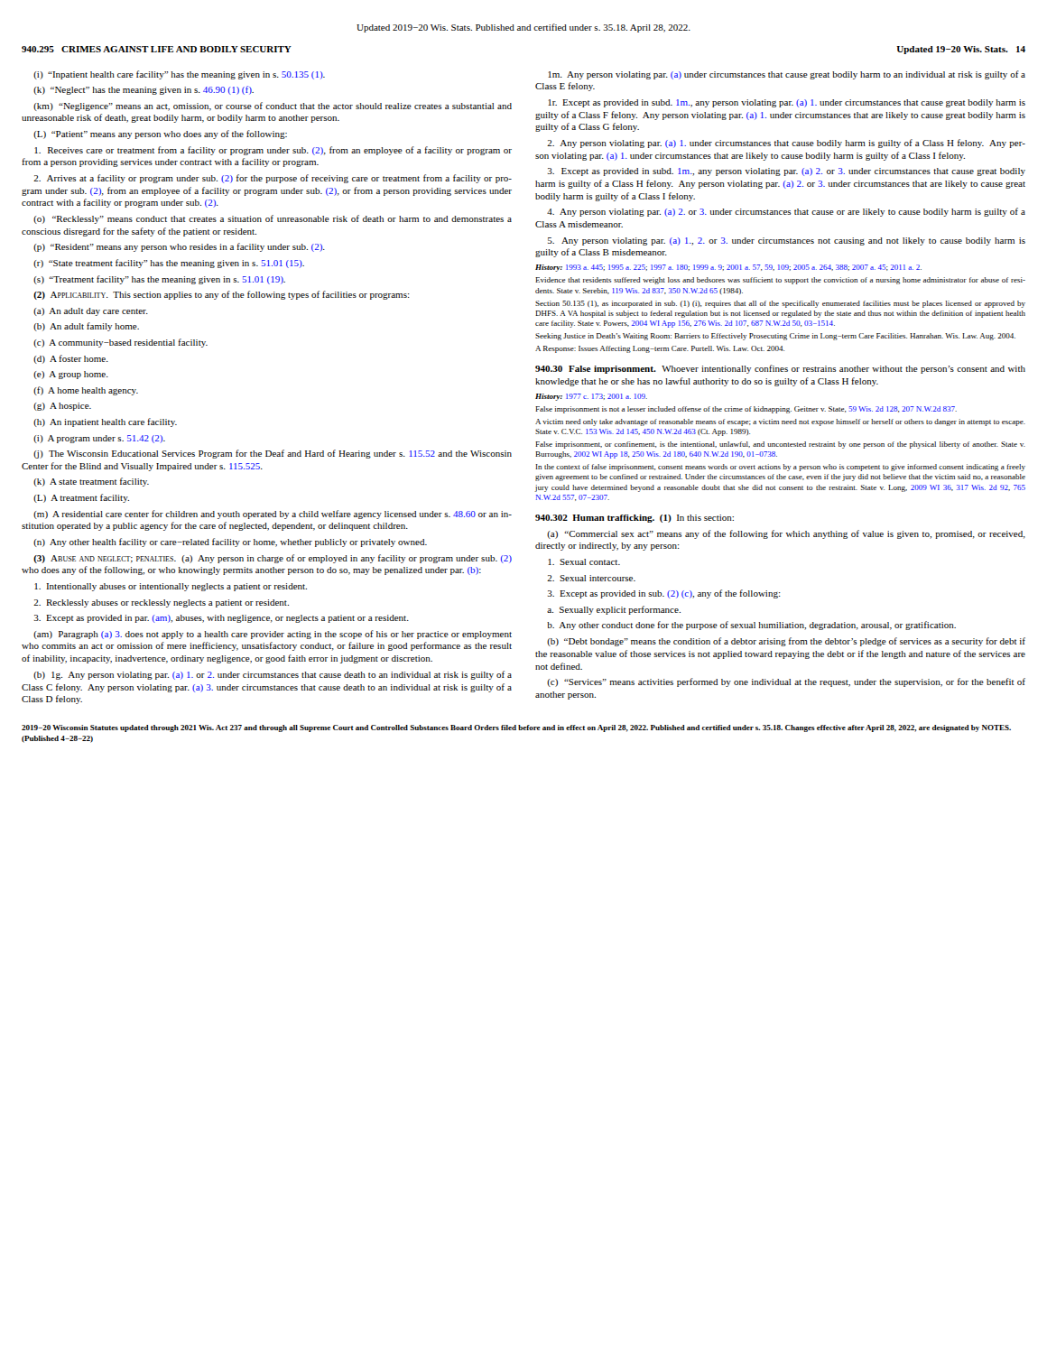Updated 2019−20 Wis. Stats. Published and certified under s. 35.18. April 28, 2022.
940.295 CRIMES AGAINST LIFE AND BODILY SECURITY Updated 19−20 Wis. Stats. 14
(i) “Inpatient health care facility” has the meaning given in s. 50.135 (1).
(k) “Neglect” has the meaning given in s. 46.90 (1) (f).
(km) “Negligence” means an act, omission, or course of conduct that the actor should realize creates a substantial and unreasonable risk of death, great bodily harm, or bodily harm to another person.
(L) “Patient” means any person who does any of the following:
1. Receives care or treatment from a facility or program under sub. (2), from an employee of a facility or program or from a person providing services under contract with a facility or program.
2. Arrives at a facility or program under sub. (2) for the purpose of receiving care or treatment from a facility or program under sub. (2), from an employee of a facility or program under sub. (2), or from a person providing services under contract with a facility or program under sub. (2).
(o) “Recklessly” means conduct that creates a situation of unreasonable risk of death or harm to and demonstrates a conscious disregard for the safety of the patient or resident.
(p) “Resident” means any person who resides in a facility under sub. (2).
(r) “State treatment facility” has the meaning given in s. 51.01 (15).
(s) “Treatment facility” has the meaning given in s. 51.01 (19).
(2) Applicability. This section applies to any of the following types of facilities or programs:
(a) An adult day care center.
(b) An adult family home.
(c) A community−based residential facility.
(d) A foster home.
(e) A group home.
(f) A home health agency.
(g) A hospice.
(h) An inpatient health care facility.
(i) A program under s. 51.42 (2).
(j) The Wisconsin Educational Services Program for the Deaf and Hard of Hearing under s. 115.52 and the Wisconsin Center for the Blind and Visually Impaired under s. 115.525.
(k) A state treatment facility.
(L) A treatment facility.
(m) A residential care center for children and youth operated by a child welfare agency licensed under s. 48.60 or an institution operated by a public agency for the care of neglected, dependent, or delinquent children.
(n) Any other health facility or care−related facility or home, whether publicly or privately owned.
(3) Abuse and neglect; penalties. (a) Any person in charge of or employed in any facility or program under sub. (2) who does any of the following, or who knowingly permits another person to do so, may be penalized under par. (b):
1. Intentionally abuses or intentionally neglects a patient or resident.
2. Recklessly abuses or recklessly neglects a patient or resident.
3. Except as provided in par. (am), abuses, with negligence, or neglects a patient or a resident.
(am) Paragraph (a) 3. does not apply to a health care provider acting in the scope of his or her practice or employment who commits an act or omission of mere inefficiency, unsatisfactory conduct, or failure in good performance as the result of inability, incapacity, inadvertence, ordinary negligence, or good faith error in judgment or discretion.
(b) 1g. Any person violating par. (a) 1. or 2. under circumstances that cause death to an individual at risk is guilty of a Class C felony. Any person violating par. (a) 3. under circumstances that cause death to an individual at risk is guilty of a Class D felony.
1m. Any person violating par. (a) under circumstances that cause great bodily harm to an individual at risk is guilty of a Class E felony.
1r. Except as provided in subd. 1m., any person violating par. (a) 1. under circumstances that cause great bodily harm is guilty of a Class F felony. Any person violating par. (a) 1. under circumstances that are likely to cause great bodily harm is guilty of a Class G felony.
2. Any person violating par. (a) 1. under circumstances that cause bodily harm is guilty of a Class H felony. Any person violating par. (a) 1. under circumstances that are likely to cause bodily harm is guilty of a Class I felony.
3. Except as provided in subd. 1m., any person violating par. (a) 2. or 3. under circumstances that cause great bodily harm is guilty of a Class H felony. Any person violating par. (a) 2. or 3. under circumstances that are likely to cause great bodily harm is guilty of a Class I felony.
4. Any person violating par. (a) 2. or 3. under circumstances that cause or are likely to cause bodily harm is guilty of a Class A misdemeanor.
5. Any person violating par. (a) 1., 2. or 3. under circumstances not causing and not likely to cause bodily harm is guilty of a Class B misdemeanor.
History: 1993 a. 445; 1995 a. 225; 1997 a. 180; 1999 a. 9; 2001 a. 57, 59, 109; 2005 a. 264, 388; 2007 a. 45; 2011 a. 2.
Evidence that residents suffered weight loss and bedsores was sufficient to support the conviction of a nursing home administrator for abuse of residents. State v. Serebin, 119 Wis. 2d 837, 350 N.W.2d 65 (1984).
Section 50.135 (1), as incorporated in sub. (1) (i), requires that all of the specifically enumerated facilities must be places licensed or approved by DHFS. A VA hospital is subject to federal regulation but is not licensed or regulated by the state and thus not within the definition of inpatient health care facility. State v. Powers, 2004 WI App 156, 276 Wis. 2d 107, 687 N.W.2d 50, 03−1514.
Seeking Justice in Death’s Waiting Room: Barriers to Effectively Prosecuting Crime in Long−term Care Facilities. Hanrahan. Wis. Law. Aug. 2004.
A Response: Issues Affecting Long−term Care. Purtell. Wis. Law. Oct. 2004.
940.30 False imprisonment. Whoever intentionally confines or restrains another without the person’s consent and with knowledge that he or she has no lawful authority to do so is guilty of a Class H felony.
History: 1977 c. 173; 2001 a. 109.
False imprisonment is not a lesser included offense of the crime of kidnapping. Geitner v. State, 59 Wis. 2d 128, 207 N.W.2d 837.
A victim need only take advantage of reasonable means of escape; a victim need not expose himself or herself or others to danger in attempt to escape. State v. C.V.C. 153 Wis. 2d 145, 450 N.W.2d 463 (Ct. App. 1989).
False imprisonment, or confinement, is the intentional, unlawful, and uncontested restraint by one person of the physical liberty of another. State v. Burroughs, 2002 WI App 18, 250 Wis. 2d 180, 640 N.W.2d 190, 01−0738.
In the context of false imprisonment, consent means words or overt actions by a person who is competent to give informed consent indicating a freely given agreement to be confined or restrained. Under the circumstances of the case, even if the jury did not believe that the victim said no, a reasonable jury could have determined beyond a reasonable doubt that she did not consent to the restraint. State v. Long, 2009 WI 36, 317 Wis. 2d 92, 765 N.W.2d 557, 07−2307.
940.302 Human trafficking. (1) In this section:
(a) “Commercial sex act” means any of the following for which anything of value is given to, promised, or received, directly or indirectly, by any person:
1. Sexual contact.
2. Sexual intercourse.
3. Except as provided in sub. (2) (c), any of the following:
a. Sexually explicit performance.
b. Any other conduct done for the purpose of sexual humiliation, degradation, arousal, or gratification.
(b) “Debt bondage” means the condition of a debtor arising from the debtor’s pledge of services as a security for debt if the reasonable value of those services is not applied toward repaying the debt or if the length and nature of the services are not defined.
(c) “Services” means activities performed by one individual at the request, under the supervision, or for the benefit of another person.
2019−20 Wisconsin Statutes updated through 2021 Wis. Act 237 and through all Supreme Court and Controlled Substances Board Orders filed before and in effect on April 28, 2022. Published and certified under s. 35.18. Changes effective after April 28, 2022, are designated by NOTES. (Published 4−28−22)